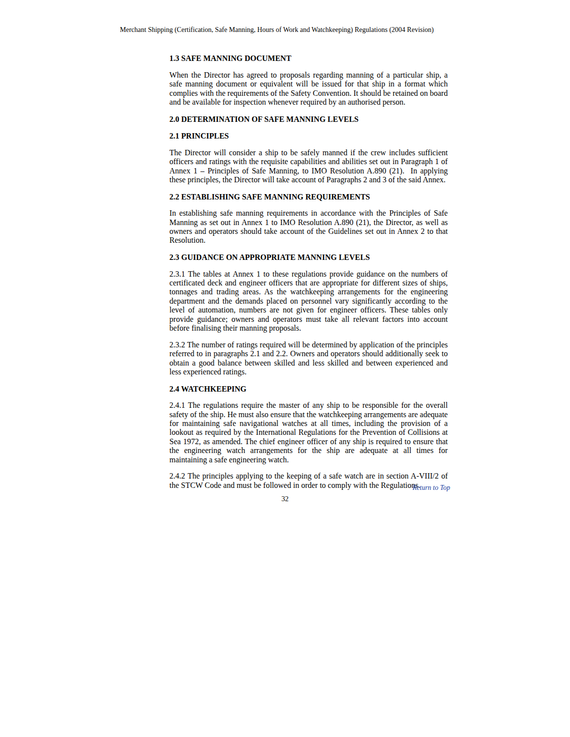Merchant Shipping (Certification, Safe Manning, Hours of Work and Watchkeeping) Regulations (2004 Revision)
1.3 SAFE MANNING DOCUMENT
When the Director has agreed to proposals regarding manning of a particular ship, a safe manning document or equivalent will be issued for that ship in a format which complies with the requirements of the Safety Convention. It should be retained on board and be available for inspection whenever required by an authorised person.
2.0 DETERMINATION OF SAFE MANNING LEVELS
2.1 PRINCIPLES
The Director will consider a ship to be safely manned if the crew includes sufficient officers and ratings with the requisite capabilities and abilities set out in Paragraph 1 of Annex 1 – Principles of Safe Manning, to IMO Resolution A.890 (21). In applying these principles, the Director will take account of Paragraphs 2 and 3 of the said Annex.
2.2 ESTABLISHING SAFE MANNING REQUIREMENTS
In establishing safe manning requirements in accordance with the Principles of Safe Manning as set out in Annex 1 to IMO Resolution A.890 (21), the Director, as well as owners and operators should take account of the Guidelines set out in Annex 2 to that Resolution.
2.3 GUIDANCE ON APPROPRIATE MANNING LEVELS
2.3.1 The tables at Annex 1 to these regulations provide guidance on the numbers of certificated deck and engineer officers that are appropriate for different sizes of ships, tonnages and trading areas. As the watchkeeping arrangements for the engineering department and the demands placed on personnel vary significantly according to the level of automation, numbers are not given for engineer officers. These tables only provide guidance; owners and operators must take all relevant factors into account before finalising their manning proposals.
2.3.2 The number of ratings required will be determined by application of the principles referred to in paragraphs 2.1 and 2.2. Owners and operators should additionally seek to obtain a good balance between skilled and less skilled and between experienced and less experienced ratings.
2.4 WATCHKEEPING
2.4.1 The regulations require the master of any ship to be responsible for the overall safety of the ship. He must also ensure that the watchkeeping arrangements are adequate for maintaining safe navigational watches at all times, including the provision of a lookout as required by the International Regulations for the Prevention of Collisions at Sea 1972, as amended. The chief engineer officer of any ship is required to ensure that the engineering watch arrangements for the ship are adequate at all times for maintaining a safe engineering watch.
2.4.2 The principles applying to the keeping of a safe watch are in section A-VIII/2 of the STCW Code and must be followed in order to comply with the Regulations.
Return to Top
32